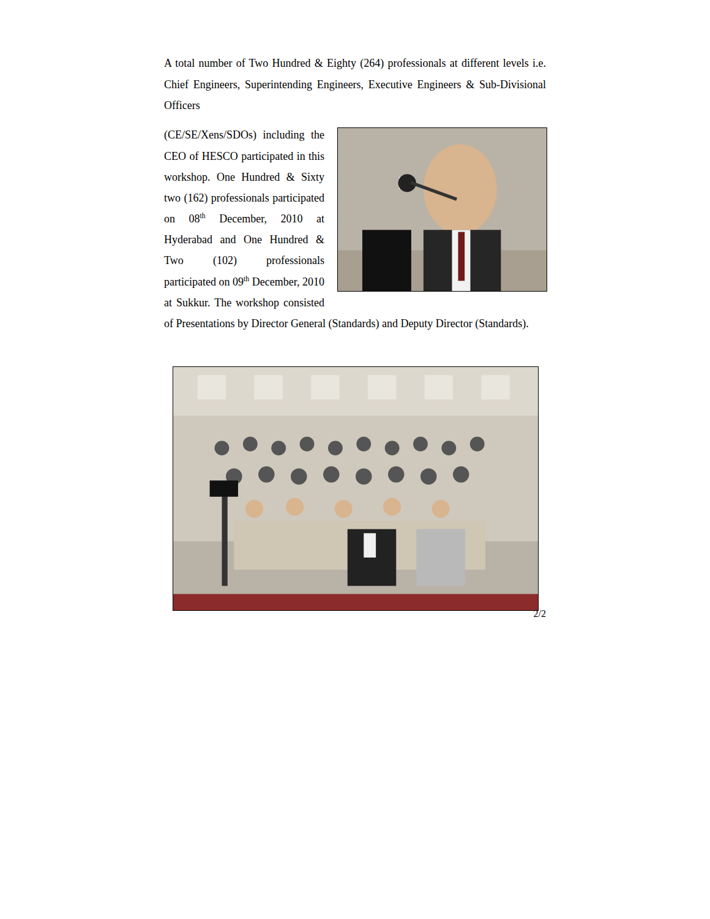A total number of Two Hundred & Eighty (264) professionals at different levels i.e. Chief Engineers, Superintending Engineers, Executive Engineers & Sub-Divisional Officers
(CE/SE/Xens/SDOs) including the CEO of HESCO participated in this workshop. One Hundred & Sixty two (162) professionals participated on 08th December, 2010 at Hyderabad and One Hundred & Two (102) professionals participated on 09th December, 2010 at Sukkur. The workshop consisted of Presentations by Director General (Standards) and Deputy Director (Standards).
2/2